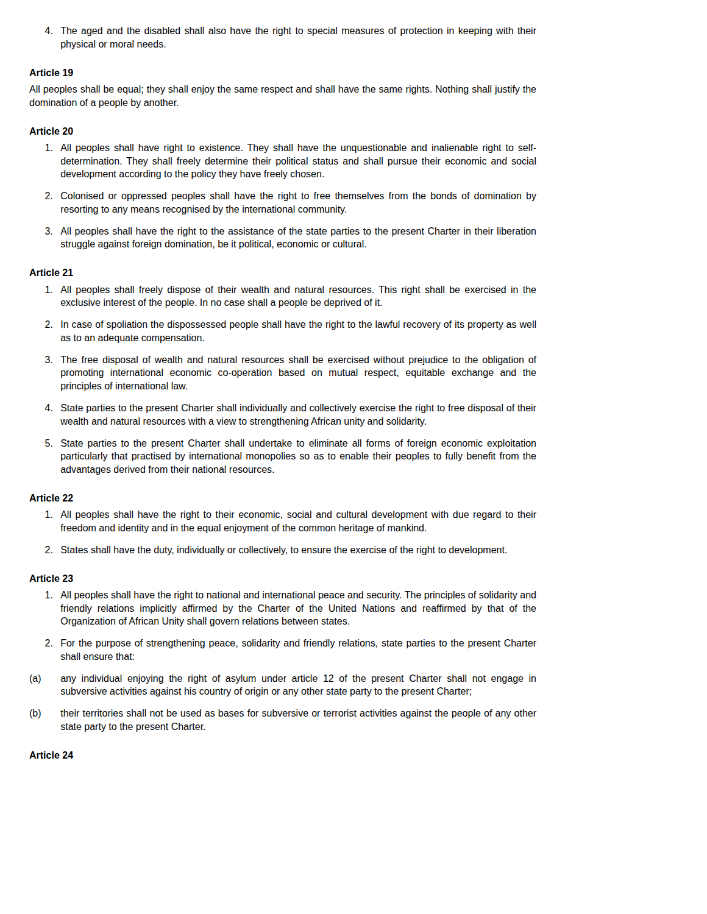4. The aged and the disabled shall also have the right to special measures of protection in keeping with their physical or moral needs.
Article 19
All peoples shall be equal; they shall enjoy the same respect and shall have the same rights. Nothing shall justify the domination of a people by another.
Article 20
1. All peoples shall have right to existence. They shall have the unquestionable and inalienable right to self-determination. They shall freely determine their political status and shall pursue their economic and social development according to the policy they have freely chosen.
2. Colonised or oppressed peoples shall have the right to free themselves from the bonds of domination by resorting to any means recognised by the international community.
3. All peoples shall have the right to the assistance of the state parties to the present Charter in their liberation struggle against foreign domination, be it political, economic or cultural.
Article 21
1. All peoples shall freely dispose of their wealth and natural resources. This right shall be exercised in the exclusive interest of the people. In no case shall a people be deprived of it.
2. In case of spoliation the dispossessed people shall have the right to the lawful recovery of its property as well as to an adequate compensation.
3. The free disposal of wealth and natural resources shall be exercised without prejudice to the obligation of promoting international economic co-operation based on mutual respect, equitable exchange and the principles of international law.
4. State parties to the present Charter shall individually and collectively exercise the right to free disposal of their wealth and natural resources with a view to strengthening African unity and solidarity.
5. State parties to the present Charter shall undertake to eliminate all forms of foreign economic exploitation particularly that practised by international monopolies so as to enable their peoples to fully benefit from the advantages derived from their national resources.
Article 22
1. All peoples shall have the right to their economic, social and cultural development with due regard to their freedom and identity and in the equal enjoyment of the common heritage of mankind.
2. States shall have the duty, individually or collectively, to ensure the exercise of the right to development.
Article 23
1. All peoples shall have the right to national and international peace and security. The principles of solidarity and friendly relations implicitly affirmed by the Charter of the United Nations and reaffirmed by that of the Organization of African Unity shall govern relations between states.
2. For the purpose of strengthening peace, solidarity and friendly relations, state parties to the present Charter shall ensure that:
(a) any individual enjoying the right of asylum under article 12 of the present Charter shall not engage in subversive activities against his country of origin or any other state party to the present Charter;
(b) their territories shall not be used as bases for subversive or terrorist activities against the people of any other state party to the present Charter.
Article 24